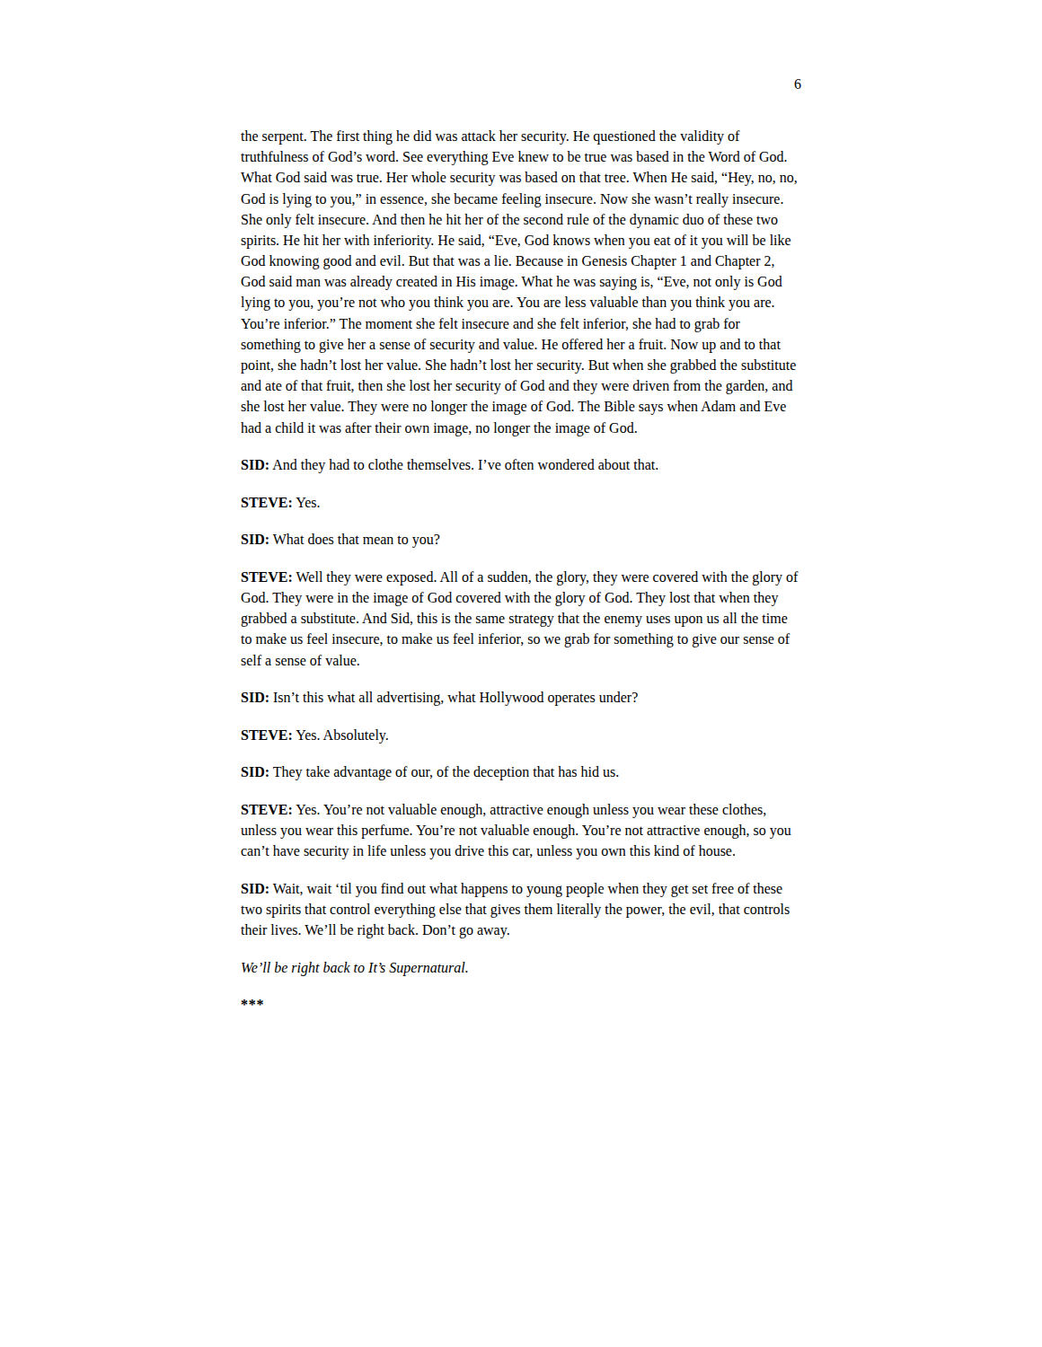6
the serpent. The first thing he did was attack her security. He questioned the validity of truthfulness of God’s word. See everything Eve knew to be true was based in the Word of God. What God said was true. Her whole security was based on that tree. When He said, “Hey, no, no, God is lying to you,” in essence, she became feeling insecure. Now she wasn’t really insecure. She only felt insecure. And then he hit her of the second rule of the dynamic duo of these two spirits. He hit her with inferiority. He said, “Eve, God knows when you eat of it you will be like God knowing good and evil. But that was a lie. Because in Genesis Chapter 1 and Chapter 2, God said man was already created in His image. What he was saying is, “Eve, not only is God lying to you, you’re not who you think you are. You are less valuable than you think you are. You’re inferior.” The moment she felt insecure and she felt inferior, she had to grab for something to give her a sense of security and value. He offered her a fruit. Now up and to that point, she hadn’t lost her value. She hadn’t lost her security. But when she grabbed the substitute and ate of that fruit, then she lost her security of God and they were driven from the garden, and she lost her value. They were no longer the image of God. The Bible says when Adam and Eve had a child it was after their own image, no longer the image of God.
SID: And they had to clothe themselves. I’ve often wondered about that.
STEVE: Yes.
SID: What does that mean to you?
STEVE: Well they were exposed. All of a sudden, the glory, they were covered with the glory of God. They were in the image of God covered with the glory of God. They lost that when they grabbed a substitute. And Sid, this is the same strategy that the enemy uses upon us all the time to make us feel insecure, to make us feel inferior, so we grab for something to give our sense of self a sense of value.
SID: Isn’t this what all advertising, what Hollywood operates under?
STEVE: Yes. Absolutely.
SID: They take advantage of our, of the deception that has hid us.
STEVE: Yes. You’re not valuable enough, attractive enough unless you wear these clothes, unless you wear this perfume. You’re not valuable enough. You’re not attractive enough, so you can’t have security in life unless you drive this car, unless you own this kind of house.
SID: Wait, wait ‘til you find out what happens to young people when they get set free of these two spirits that control everything else that gives them literally the power, the evil, that controls their lives. We’ll be right back. Don’t go away.
We’ll be right back to It’s Supernatural.
***